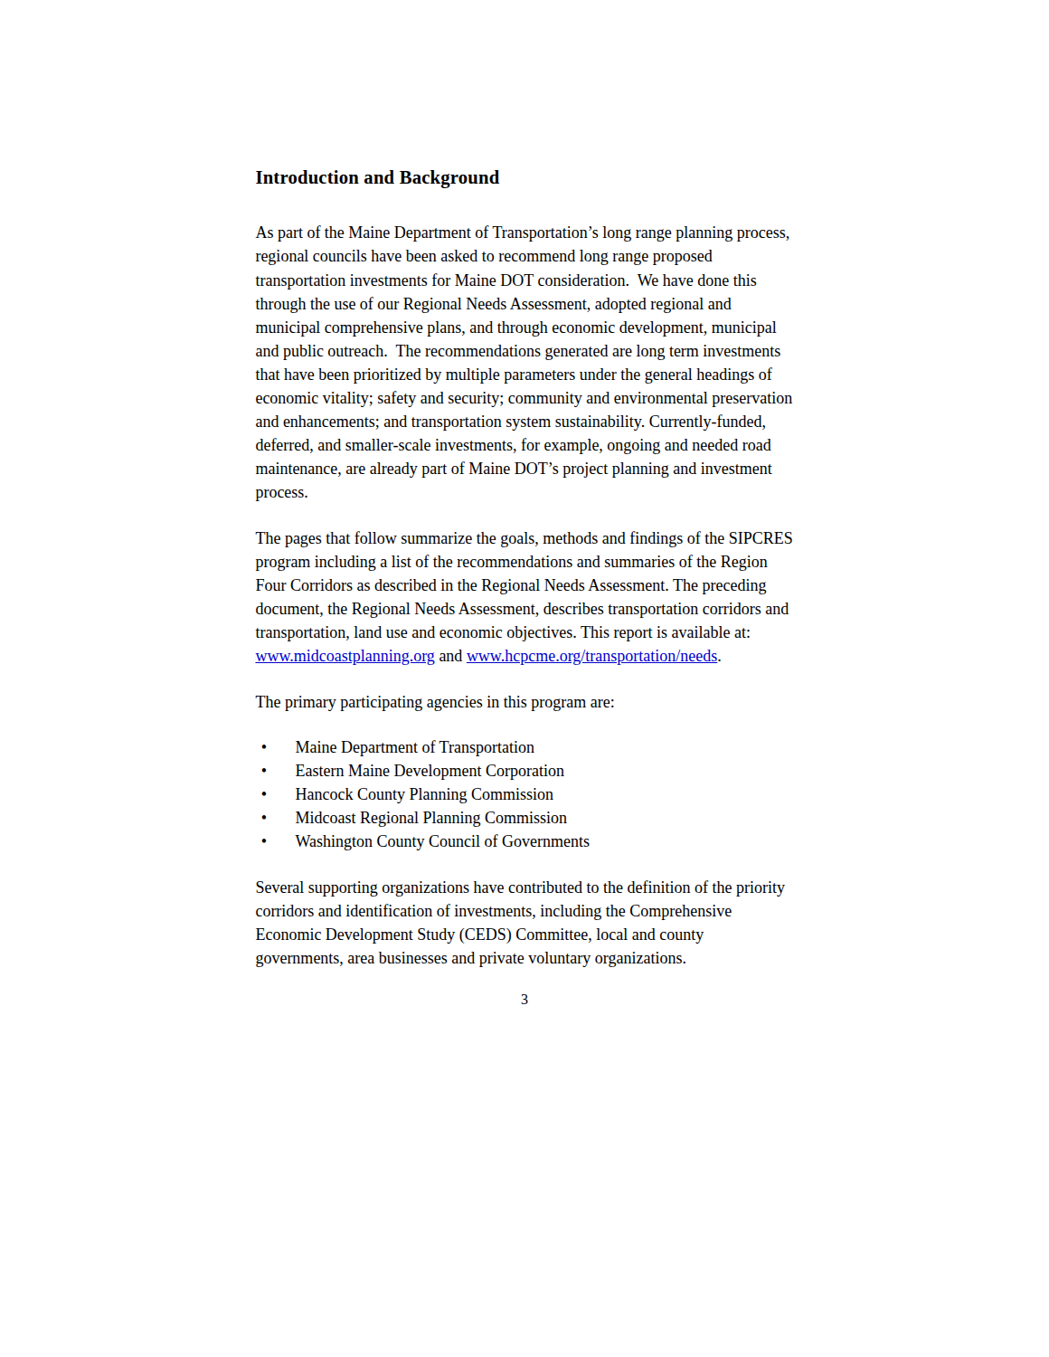Introduction and Background
As part of the Maine Department of Transportation’s long range planning process, regional councils have been asked to recommend long range proposed transportation investments for Maine DOT consideration. We have done this through the use of our Regional Needs Assessment, adopted regional and municipal comprehensive plans, and through economic development, municipal and public outreach. The recommendations generated are long term investments that have been prioritized by multiple parameters under the general headings of economic vitality; safety and security; community and environmental preservation and enhancements; and transportation system sustainability. Currently-funded, deferred, and smaller-scale investments, for example, ongoing and needed road maintenance, are already part of Maine DOT’s project planning and investment process.
The pages that follow summarize the goals, methods and findings of the SIPCRES program including a list of the recommendations and summaries of the Region Four Corridors as described in the Regional Needs Assessment. The preceding document, the Regional Needs Assessment, describes transportation corridors and transportation, land use and economic objectives. This report is available at: www.midcoastplanning.org and www.hcpcme.org/transportation/needs.
The primary participating agencies in this program are:
Maine Department of Transportation
Eastern Maine Development Corporation
Hancock County Planning Commission
Midcoast Regional Planning Commission
Washington County Council of Governments
Several supporting organizations have contributed to the definition of the priority corridors and identification of investments, including the Comprehensive Economic Development Study (CEDS) Committee, local and county governments, area businesses and private voluntary organizations.
3